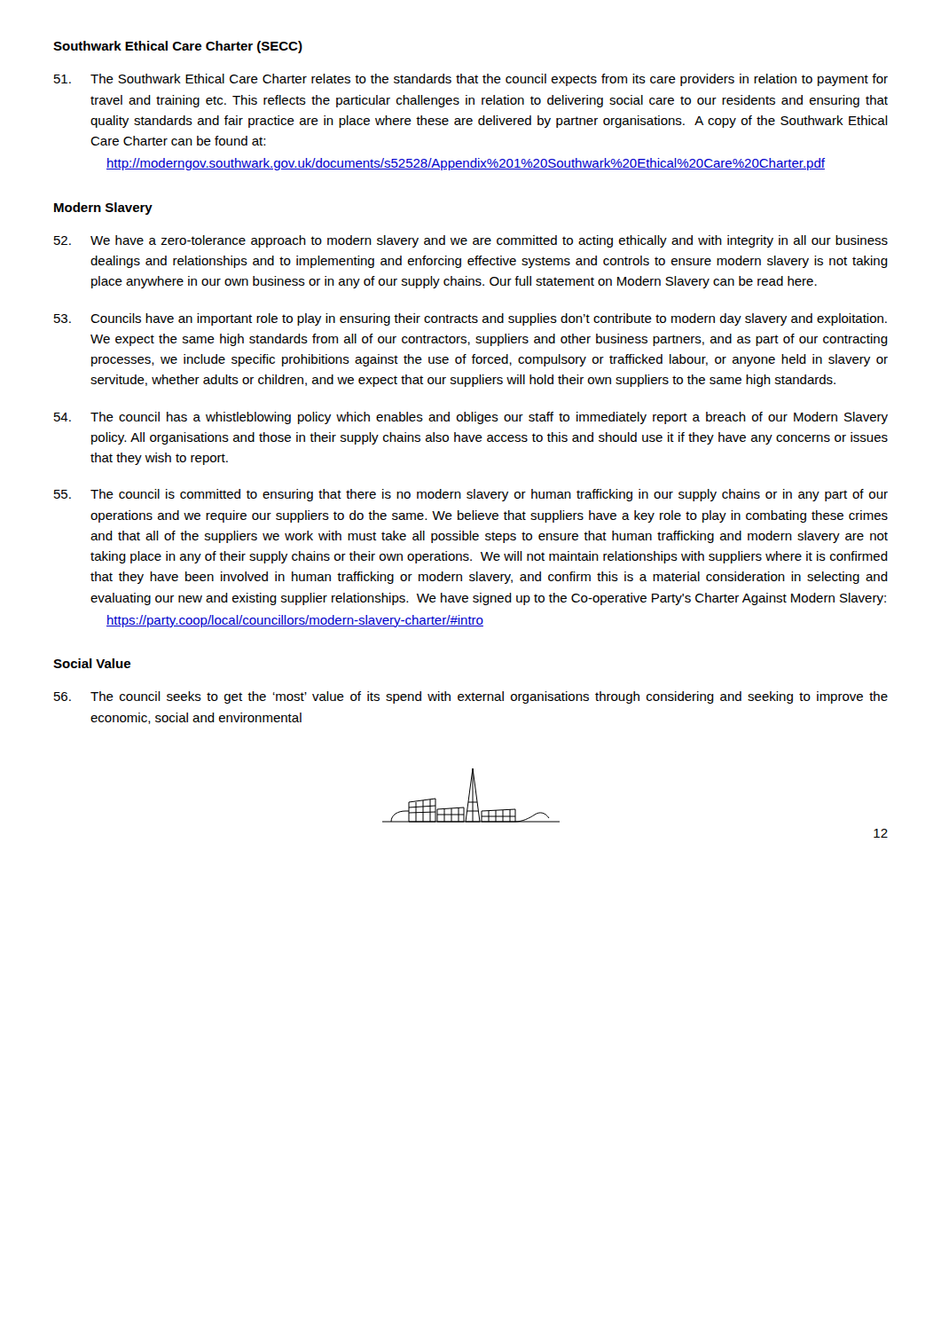Southwark Ethical Care Charter (SECC)
51. The Southwark Ethical Care Charter relates to the standards that the council expects from its care providers in relation to payment for travel and training etc. This reflects the particular challenges in relation to delivering social care to our residents and ensuring that quality standards and fair practice are in place where these are delivered by partner organisations. A copy of the Southwark Ethical Care Charter can be found at: http://moderngov.southwark.gov.uk/documents/s52528/Appendix%201%20Southwark%20Ethical%20Care%20Charter.pdf
Modern Slavery
52. We have a zero-tolerance approach to modern slavery and we are committed to acting ethically and with integrity in all our business dealings and relationships and to implementing and enforcing effective systems and controls to ensure modern slavery is not taking place anywhere in our own business or in any of our supply chains. Our full statement on Modern Slavery can be read here.
53. Councils have an important role to play in ensuring their contracts and supplies don’t contribute to modern day slavery and exploitation. We expect the same high standards from all of our contractors, suppliers and other business partners, and as part of our contracting processes, we include specific prohibitions against the use of forced, compulsory or trafficked labour, or anyone held in slavery or servitude, whether adults or children, and we expect that our suppliers will hold their own suppliers to the same high standards.
54. The council has a whistleblowing policy which enables and obliges our staff to immediately report a breach of our Modern Slavery policy. All organisations and those in their supply chains also have access to this and should use it if they have any concerns or issues that they wish to report.
55. The council is committed to ensuring that there is no modern slavery or human trafficking in our supply chains or in any part of our operations and we require our suppliers to do the same. We believe that suppliers have a key role to play in combating these crimes and that all of the suppliers we work with must take all possible steps to ensure that human trafficking and modern slavery are not taking place in any of their supply chains or their own operations. We will not maintain relationships with suppliers where it is confirmed that they have been involved in human trafficking or modern slavery, and confirm this is a material consideration in selecting and evaluating our new and existing supplier relationships. We have signed up to the Co-operative Party's Charter Against Modern Slavery: https://party.coop/local/councillors/modern-slavery-charter/#intro
Social Value
56. The council seeks to get the ‘most’ value of its spend with external organisations through considering and seeking to improve the economic, social and environmental
12